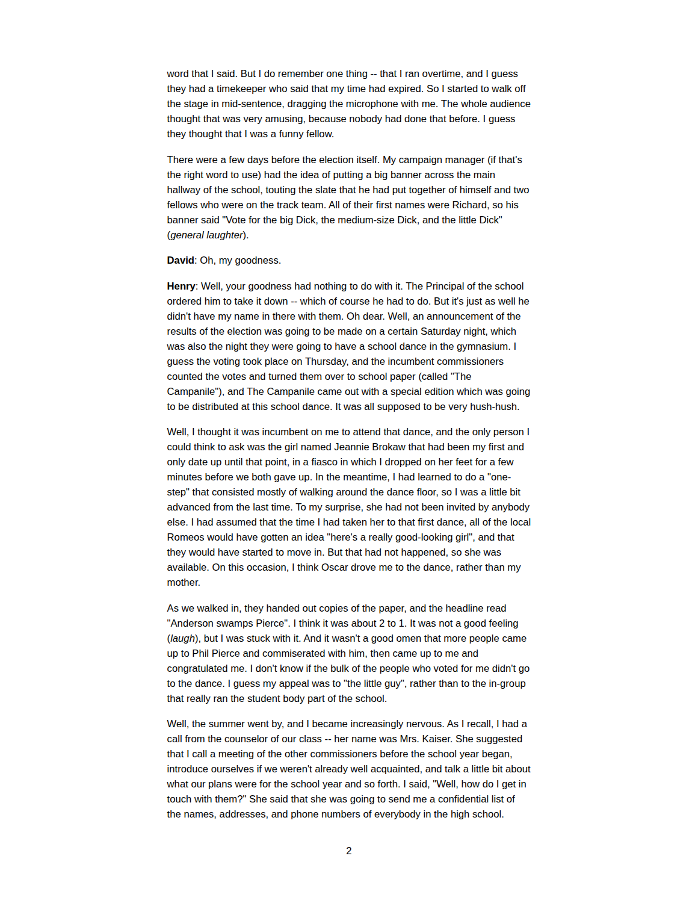word that I said. But I do remember one thing -- that I ran overtime, and I guess they had a timekeeper who said that my time had expired. So I started to walk off the stage in mid-sentence, dragging the microphone with me. The whole audience thought that was very amusing, because nobody had done that before. I guess they thought that I was a funny fellow.
There were a few days before the election itself. My campaign manager (if that's the right word to use) had the idea of putting a big banner across the main hallway of the school, touting the slate that he had put together of himself and two fellows who were on the track team. All of their first names were Richard, so his banner said "Vote for the big Dick, the medium-size Dick, and the little Dick" (general laughter).
David: Oh, my goodness.
Henry: Well, your goodness had nothing to do with it. The Principal of the school ordered him to take it down -- which of course he had to do. But it's just as well he didn't have my name in there with them. Oh dear. Well, an announcement of the results of the election was going to be made on a certain Saturday night, which was also the night they were going to have a school dance in the gymnasium. I guess the voting took place on Thursday, and the incumbent commissioners counted the votes and turned them over to school paper (called "The Campanile"), and The Campanile came out with a special edition which was going to be distributed at this school dance. It was all supposed to be very hush-hush.
Well, I thought it was incumbent on me to attend that dance, and the only person I could think to ask was the girl named Jeannie Brokaw that had been my first and only date up until that point, in a fiasco in which I dropped on her feet for a few minutes before we both gave up. In the meantime, I had learned to do a "one-step" that consisted mostly of walking around the dance floor, so I was a little bit advanced from the last time. To my surprise, she had not been invited by anybody else. I had assumed that the time I had taken her to that first dance, all of the local Romeos would have gotten an idea "here's a really good-looking girl", and that they would have started to move in. But that had not happened, so she was available. On this occasion, I think Oscar drove me to the dance, rather than my mother.
As we walked in, they handed out copies of the paper, and the headline read "Anderson swamps Pierce". I think it was about 2 to 1. It was not a good feeling (laugh), but I was stuck with it. And it wasn't a good omen that more people came up to Phil Pierce and commiserated with him, then came up to me and congratulated me. I don't know if the bulk of the people who voted for me didn't go to the dance. I guess my appeal was to "the little guy", rather than to the in-group that really ran the student body part of the school.
Well, the summer went by, and I became increasingly nervous. As I recall, I had a call from the counselor of our class -- her name was Mrs. Kaiser. She suggested that I call a meeting of the other commissioners before the school year began, introduce ourselves if we weren't already well acquainted, and talk a little bit about what our plans were for the school year and so forth. I said, "Well, how do I get in touch with them?" She said that she was going to send me a confidential list of the names, addresses, and phone numbers of everybody in the high school.
2